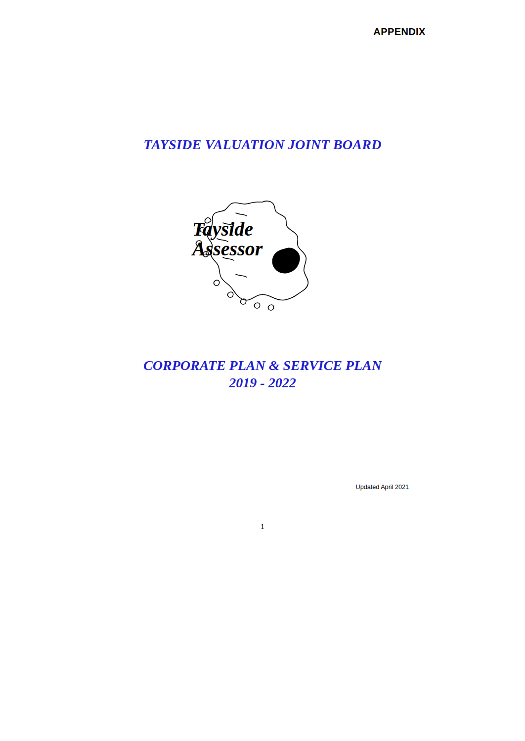APPENDIX
TAYSIDE VALUATION JOINT BOARD
Tayside Assessor
CORPORATE PLAN & SERVICE PLAN 2019 - 2022
Updated April 2021
1